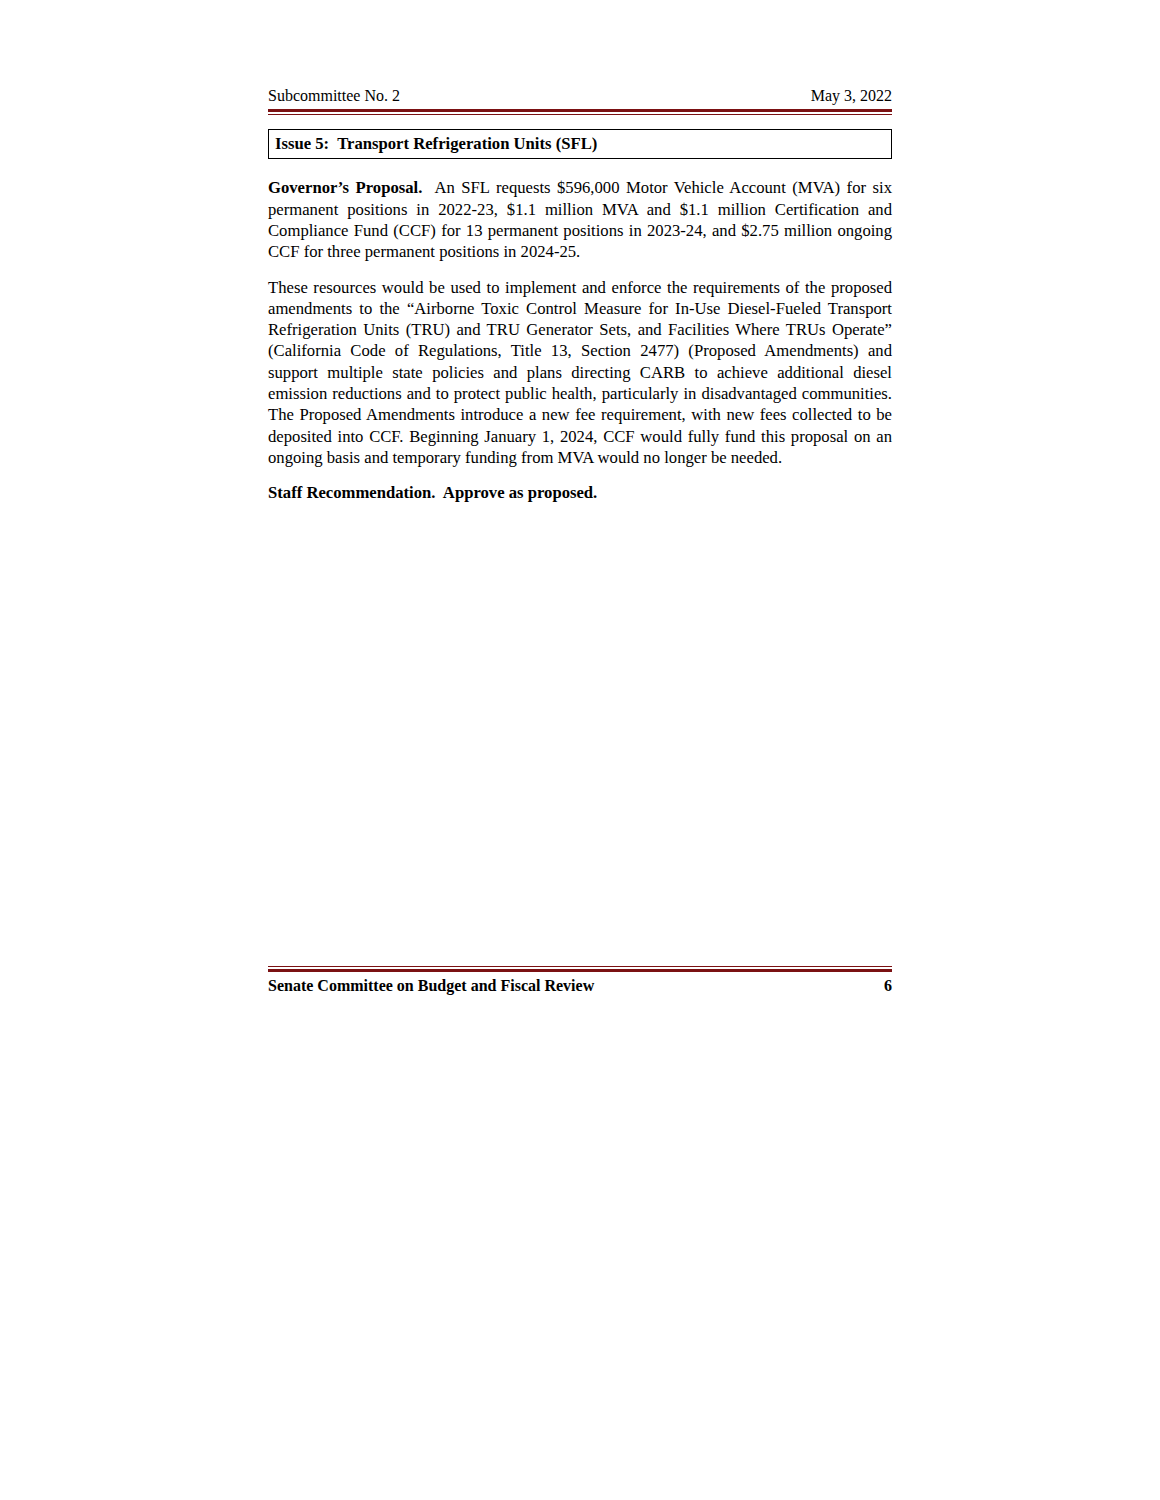Subcommittee No. 2
May 3, 2022
Issue 5: Transport Refrigeration Units (SFL)
Governor’s Proposal. An SFL requests $596,000 Motor Vehicle Account (MVA) for six permanent positions in 2022-23, $1.1 million MVA and $1.1 million Certification and Compliance Fund (CCF) for 13 permanent positions in 2023-24, and $2.75 million ongoing CCF for three permanent positions in 2024-25.
These resources would be used to implement and enforce the requirements of the proposed amendments to the “Airborne Toxic Control Measure for In-Use Diesel-Fueled Transport Refrigeration Units (TRU) and TRU Generator Sets, and Facilities Where TRUs Operate” (California Code of Regulations, Title 13, Section 2477) (Proposed Amendments) and support multiple state policies and plans directing CARB to achieve additional diesel emission reductions and to protect public health, particularly in disadvantaged communities. The Proposed Amendments introduce a new fee requirement, with new fees collected to be deposited into CCF. Beginning January 1, 2024, CCF would fully fund this proposal on an ongoing basis and temporary funding from MVA would no longer be needed.
Staff Recommendation. Approve as proposed.
Senate Committee on Budget and Fiscal Review
6